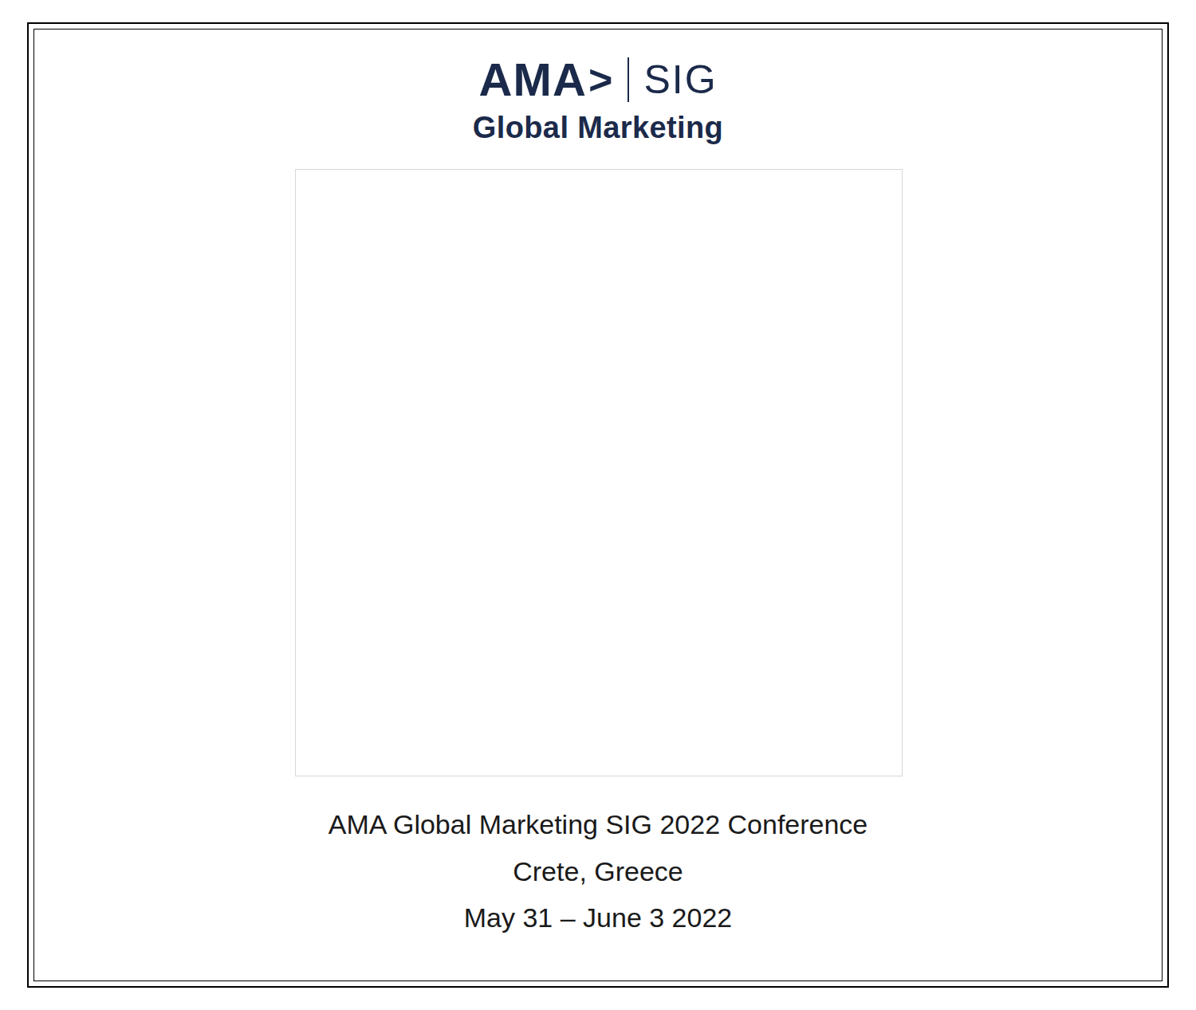AMA> SIG
Global Marketing
AMA Global Marketing SIG 2022 Conference
Crete, Greece
May 31 – June 3 2022